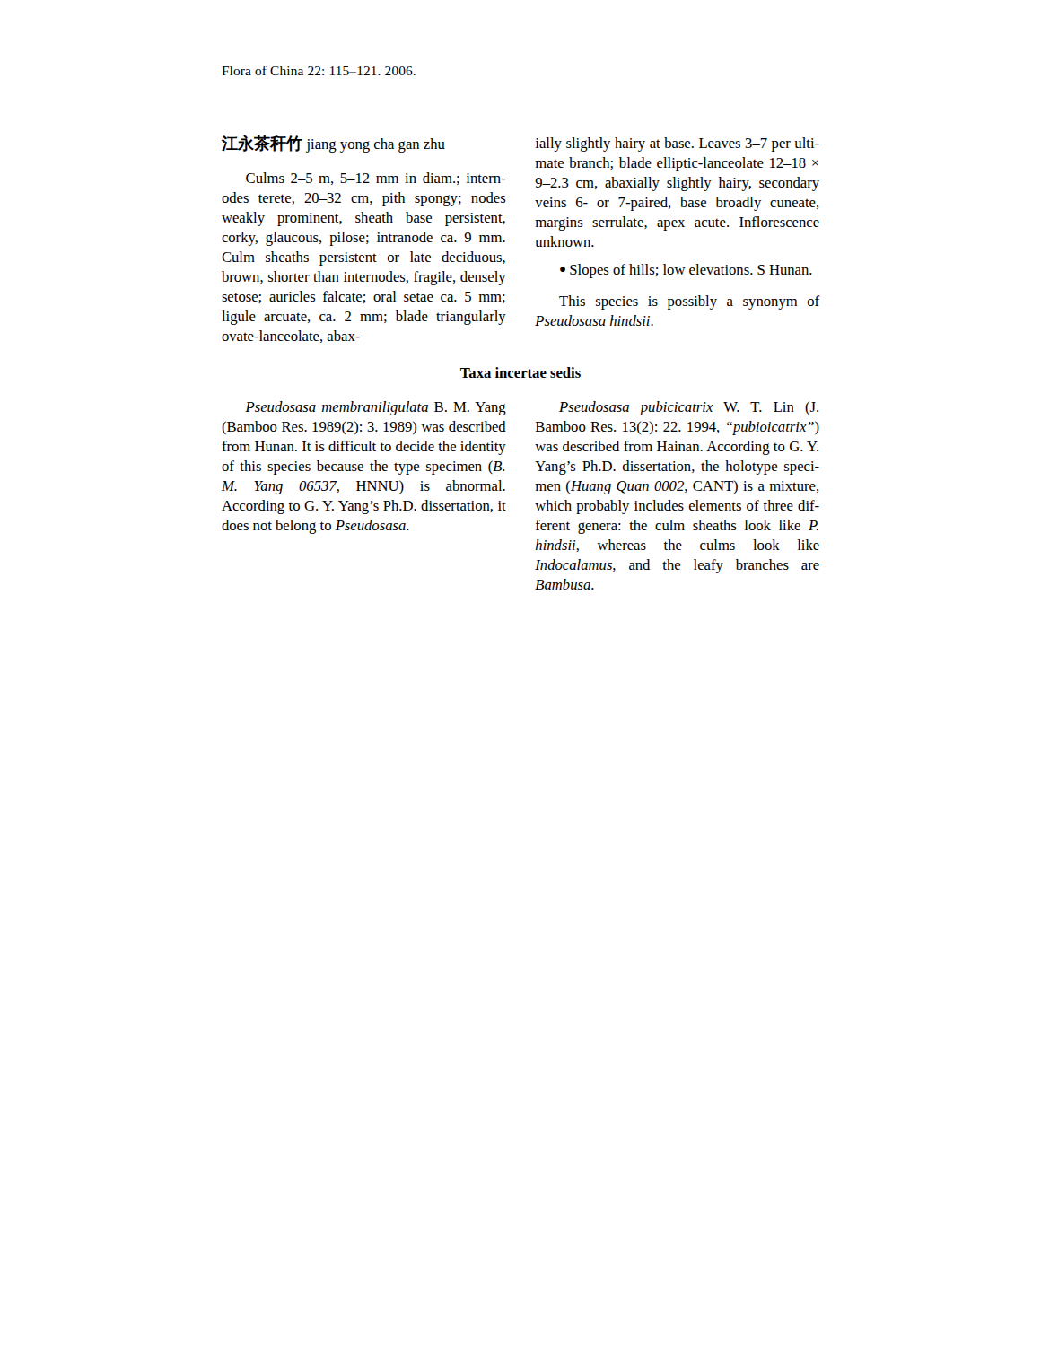Flora of China 22: 115–121. 2006.
江永茶秆竹 jiang yong cha gan zhu
Culms 2–5 m, 5–12 mm in diam.; internodes terete, 20–32 cm, pith spongy; nodes weakly prominent, sheath base persistent, corky, glaucous, pilose; intranode ca. 9 mm. Culm sheaths persistent or late deciduous, brown, shorter than internodes, fragile, densely setose; auricles falcate; oral setae ca. 5 mm; ligule arcuate, ca. 2 mm; blade triangularly ovate-lanceolate, abax-
ially slightly hairy at base. Leaves 3–7 per ultimate branch; blade elliptic-lanceolate 12–18 × 9–2.3 cm, abaxially slightly hairy, secondary veins 6- or 7-paired, base broadly cuneate, margins serrulate, apex acute. Inflorescence unknown.
●Slopes of hills; low elevations. S Hunan.
This species is possibly a synonym of Pseudosasa hindsii.
Taxa incertae sedis
Pseudosasa membraniligulata B. M. Yang (Bamboo Res. 1989(2): 3. 1989) was described from Hunan. It is difficult to decide the identity of this species because the type specimen (B. M. Yang 06537, HNNU) is abnormal. According to G. Y. Yang’s Ph.D. dissertation, it does not belong to Pseudosasa.
Pseudosasa pubicicatrix W. T. Lin (J. Bamboo Res. 13(2): 22. 1994, “pubioicatrix”) was described from Hainan. According to G. Y. Yang’s Ph.D. dissertation, the holotype specimen (Huang Quan 0002, CANT) is a mixture, which probably includes elements of three different genera: the culm sheaths look like P. hindsii, whereas the culms look like Indocalamus, and the leafy branches are Bambusa.